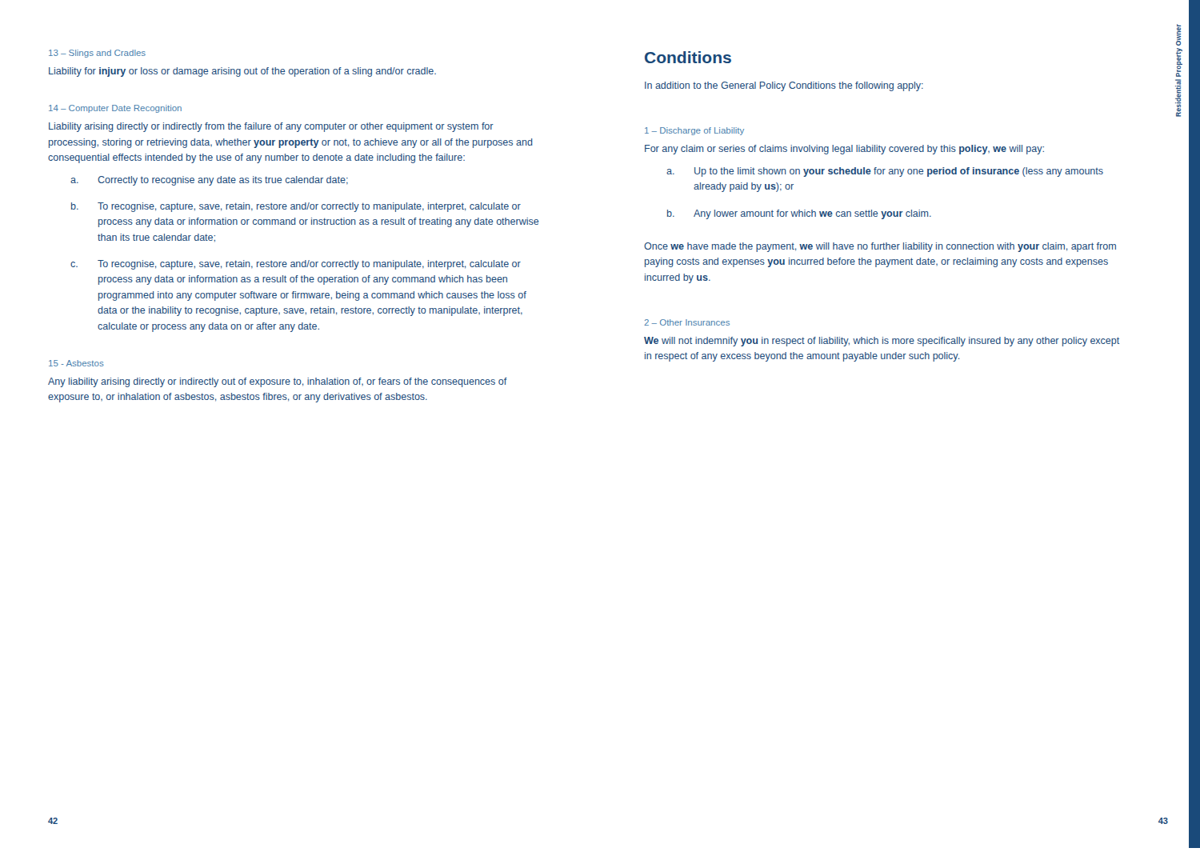13 – Slings and Cradles
Liability for injury or loss or damage arising out of the operation of a sling and/or cradle.
14 – Computer Date Recognition
Liability arising directly or indirectly from the failure of any computer or other equipment or system for processing, storing or retrieving data, whether your property or not, to achieve any or all of the purposes and consequential effects intended by the use of any number to denote a date including the failure:
Correctly to recognise any date as its true calendar date;
To recognise, capture, save, retain, restore and/or correctly to manipulate, interpret, calculate or process any data or information or command or instruction as a result of treating any date otherwise than its true calendar date;
To recognise, capture, save, retain, restore and/or correctly to manipulate, interpret, calculate or process any data or information as a result of the operation of any command which has been programmed into any computer software or firmware, being a command which causes the loss of data or the inability to recognise, capture, save, retain, restore, correctly to manipulate, interpret, calculate or process any data on or after any date.
15 - Asbestos
Any liability arising directly or indirectly out of exposure to, inhalation of, or fears of the consequences of exposure to, or inhalation of asbestos, asbestos fibres, or any derivatives of asbestos.
42
Residential Property Owner
Conditions
In addition to the General Policy Conditions the following apply:
1 – Discharge of Liability
For any claim or series of claims involving legal liability covered by this policy, we will pay:
Up to the limit shown on your schedule for any one period of insurance (less any amounts already paid by us); or
Any lower amount for which we can settle your claim.
Once we have made the payment, we will have no further liability in connection with your claim, apart from paying costs and expenses you incurred before the payment date, or reclaiming any costs and expenses incurred by us.
2 – Other Insurances
We will not indemnify you in respect of liability, which is more specifically insured by any other policy except in respect of any excess beyond the amount payable under such policy.
43